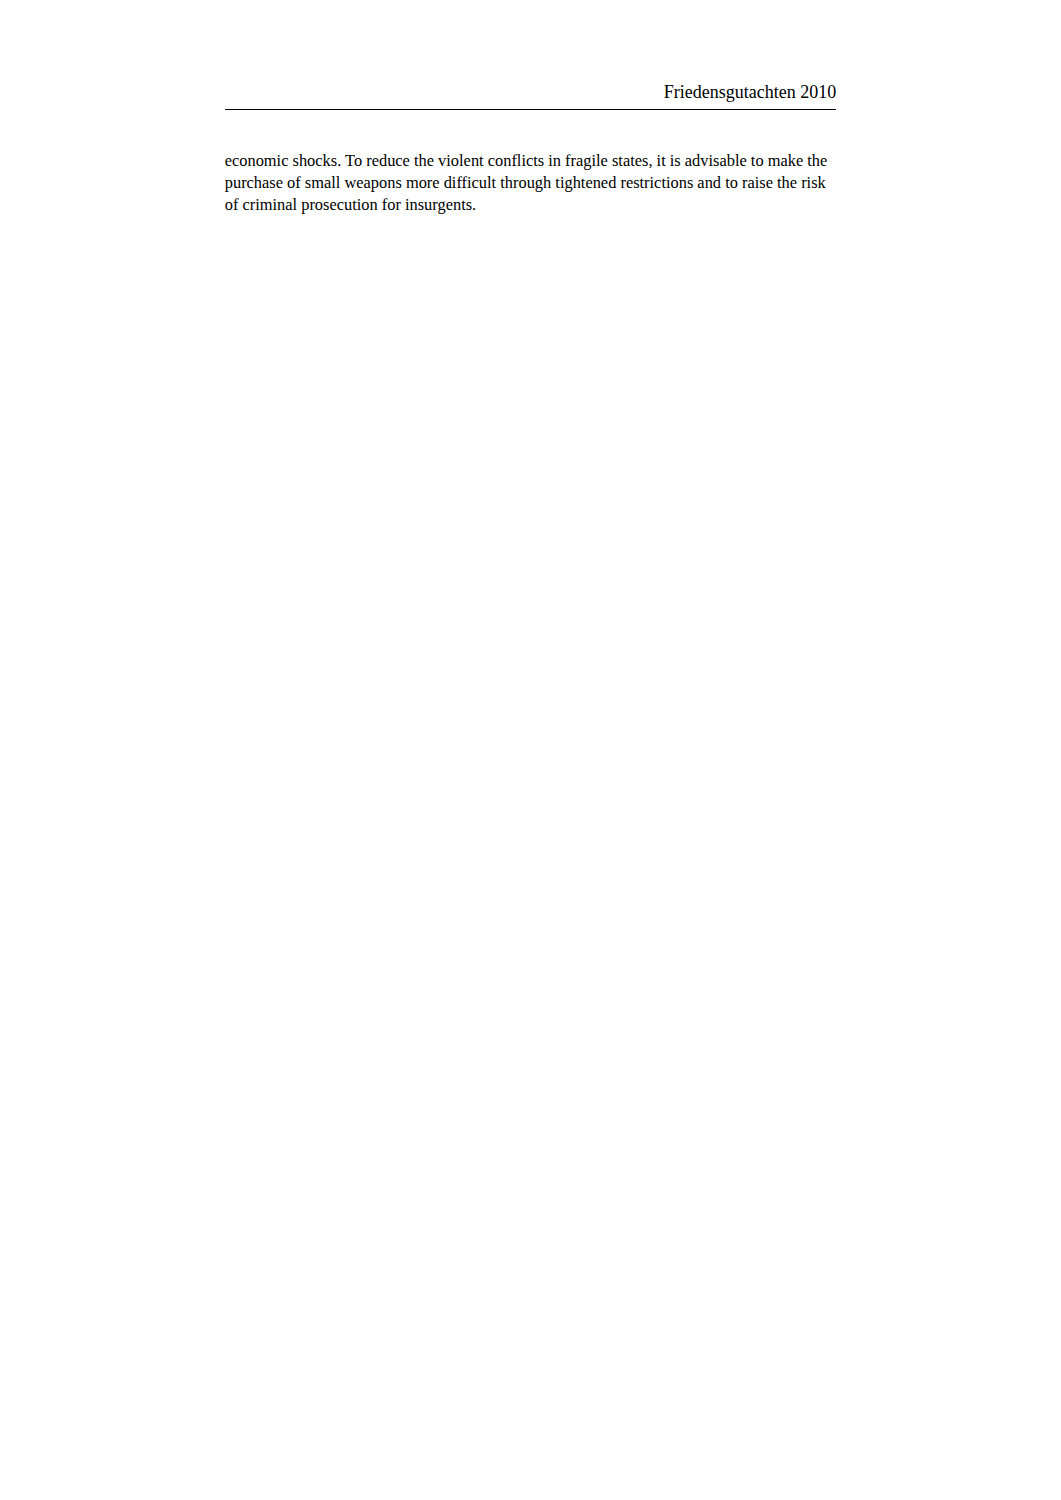Friedensgutachten 2010
economic shocks. To reduce the violent conflicts in fragile states, it is advisable to make the purchase of small weapons more difficult through tightened restrictions and to raise the risk of criminal prosecution for insurgents.